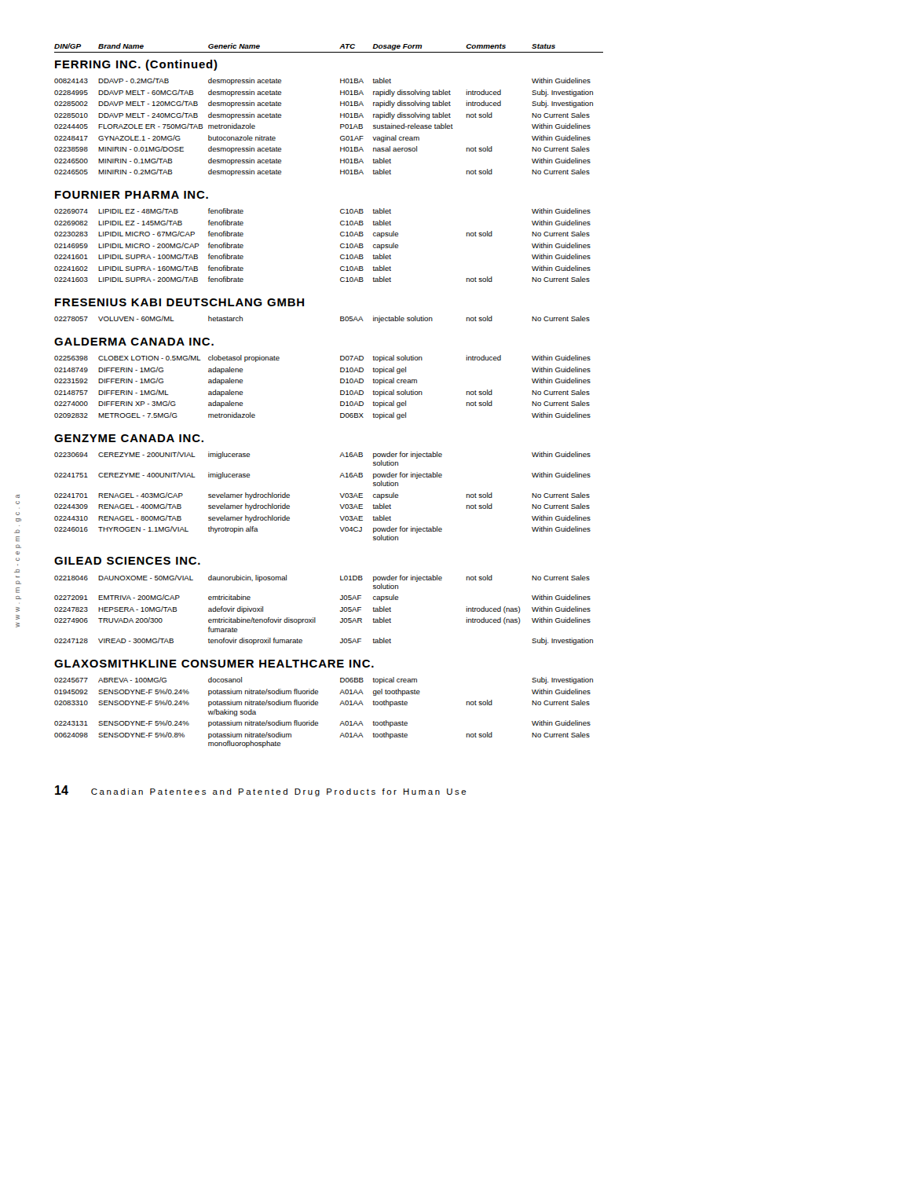w w w . p m p r b - c e p m b . g c . c a
| DIN/GP | Brand Name | Generic Name | ATC | Dosage Form | Comments | Status |
| --- | --- | --- | --- | --- | --- | --- |
| FERRING INC. (Continued) |
| 00824143 | DDAVP - 0.2MG/TAB | desmopressin acetate | H01BA | tablet | | Within Guidelines |
| 02284995 | DDAVP MELT - 60MCG/TAB | desmopressin acetate | H01BA | rapidly dissolving tablet | introduced | Subj. Investigation |
| 02285002 | DDAVP MELT - 120MCG/TAB | desmopressin acetate | H01BA | rapidly dissolving tablet | introduced | Subj. Investigation |
| 02285010 | DDAVP MELT - 240MCG/TAB | desmopressin acetate | H01BA | rapidly dissolving tablet | not sold | No Current Sales |
| 02244405 | FLORAZOLE ER - 750MG/TAB | metronidazole | P01AB | sustained-release tablet | | Within Guidelines |
| 02248417 | GYNAZOLE.1 - 20MG/G | butoconazole nitrate | G01AF | vaginal cream | | Within Guidelines |
| 02238598 | MINIRIN - 0.01MG/DOSE | desmopressin acetate | H01BA | nasal aerosol | not sold | No Current Sales |
| 02246500 | MINIRIN - 0.1MG/TAB | desmopressin acetate | H01BA | tablet | | Within Guidelines |
| 02246505 | MINIRIN - 0.2MG/TAB | desmopressin acetate | H01BA | tablet | not sold | No Current Sales |
| FOURNIER PHARMA INC. |
| 02269074 | LIPIDIL EZ - 48MG/TAB | fenofibrate | C10AB | tablet | | Within Guidelines |
| 02269082 | LIPIDIL EZ - 145MG/TAB | fenofibrate | C10AB | tablet | | Within Guidelines |
| 02230283 | LIPIDIL MICRO - 67MG/CAP | fenofibrate | C10AB | capsule | not sold | No Current Sales |
| 02146959 | LIPIDIL MICRO - 200MG/CAP | fenofibrate | C10AB | capsule | | Within Guidelines |
| 02241601 | LIPIDIL SUPRA - 100MG/TAB | fenofibrate | C10AB | tablet | | Within Guidelines |
| 02241602 | LIPIDIL SUPRA - 160MG/TAB | fenofibrate | C10AB | tablet | | Within Guidelines |
| 02241603 | LIPIDIL SUPRA - 200MG/TAB | fenofibrate | C10AB | tablet | not sold | No Current Sales |
| FRESENIUS KABI DEUTSCHLANG GMBH |
| 02278057 | VOLUVEN - 60MG/ML | hetastarch | B05AA | injectable solution | not sold | No Current Sales |
| GALDERMA CANADA INC. |
| 02256398 | CLOBEX LOTION - 0.5MG/ML | clobetasol propionate | D07AD | topical solution | introduced | Within Guidelines |
| 02148749 | DIFFERIN - 1MG/G | adapalene | D10AD | topical gel | | Within Guidelines |
| 02231592 | DIFFERIN - 1MG/G | adapalene | D10AD | topical cream | | Within Guidelines |
| 02148757 | DIFFERIN - 1MG/ML | adapalene | D10AD | topical solution | not sold | No Current Sales |
| 02274000 | DIFFERIN XP - 3MG/G | adapalene | D10AD | topical gel | not sold | No Current Sales |
| 02092832 | METROGEL - 7.5MG/G | metronidazole | D06BX | topical gel | | Within Guidelines |
| GENZYME CANADA INC. |
| 02230694 | CEREZYME - 200UNIT/VIAL | imiglucerase | A16AB | powder for injectable solution | | Within Guidelines |
| 02241751 | CEREZYME - 400UNIT/VIAL | imiglucerase | A16AB | powder for injectable solution | | Within Guidelines |
| 02241701 | RENAGEL - 403MG/CAP | sevelamer hydrochloride | V03AE | capsule | not sold | No Current Sales |
| 02244309 | RENAGEL - 400MG/TAB | sevelamer hydrochloride | V03AE | tablet | not sold | No Current Sales |
| 02244310 | RENAGEL - 800MG/TAB | sevelamer hydrochloride | V03AE | tablet | | Within Guidelines |
| 02246016 | THYROGEN - 1.1MG/VIAL | thyrotropin alfa | V04CJ | powder for injectable solution | | Within Guidelines |
| GILEAD SCIENCES INC. |
| 02218046 | DAUNOXOME - 50MG/VIAL | daunorubicin, liposomal | L01DB | powder for injectable solution | not sold | No Current Sales |
| 02272091 | EMTRIVA - 200MG/CAP | emtricitabine | J05AF | capsule | | Within Guidelines |
| 02247823 | HEPSERA - 10MG/TAB | adefovir dipivoxil | J05AF | tablet | introduced (nas) | Within Guidelines |
| 02274906 | TRUVADA 200/300 | emtricitabine/tenofovir disoproxil fumarate | J05AR | tablet | introduced (nas) | Within Guidelines |
| 02247128 | VIREAD - 300MG/TAB | tenofovir disoproxil fumarate | J05AF | tablet | | Subj. Investigation |
| GLAXOSMITHKLINE CONSUMER HEALTHCARE INC. |
| 02245677 | ABREVA - 100MG/G | docosanol | D06BB | topical cream | | Subj. Investigation |
| 01945092 | SENSODYNE-F 5%/0.24% | potassium nitrate/sodium fluoride | A01AA | gel toothpaste | | Within Guidelines |
| 02083310 | SENSODYNE-F 5%/0.24% | potassium nitrate/sodium fluoride w/baking soda | A01AA | toothpaste | not sold | No Current Sales |
| 02243131 | SENSODYNE-F 5%/0.24% | potassium nitrate/sodium fluoride | A01AA | toothpaste | | Within Guidelines |
| 00624098 | SENSODYNE-F 5%/0.8% | potassium nitrate/sodium monofluorophosphate | A01AA | toothpaste | not sold | No Current Sales |
14 Canadian Patentees and Patented Drug Products for Human Use